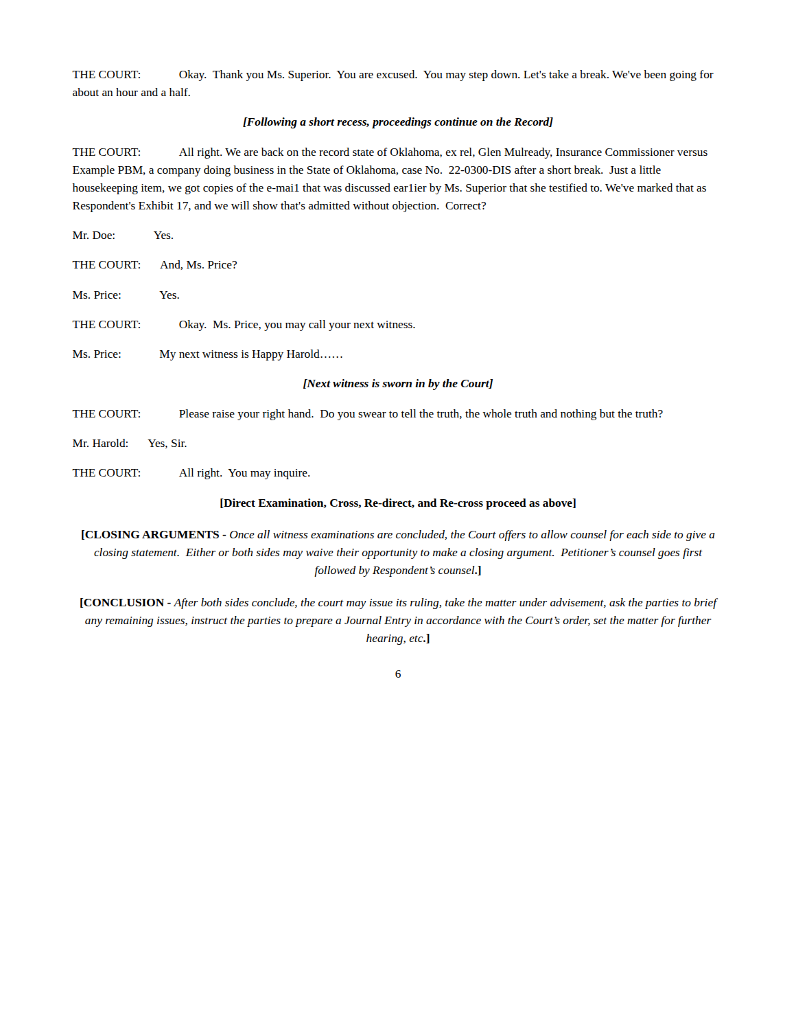THE COURT: Okay. Thank you Ms. Superior. You are excused. You may step down. Let's take a break. We've been going for about an hour and a half.
[Following a short recess, proceedings continue on the Record]
THE COURT: All right. We are back on the record state of Oklahoma, ex rel, Glen Mulready, Insurance Commissioner versus Example PBM, a company doing business in the State of Oklahoma, case No. 22-0300-DIS after a short break. Just a little housekeeping item, we got copies of the e-mai1 that was discussed ear1ier by Ms. Superior that she testified to. We've marked that as Respondent's Exhibit 17, and we will show that's admitted without objection. Correct?
Mr. Doe: Yes.
THE COURT: And, Ms. Price?
Ms. Price: Yes.
THE COURT: Okay. Ms. Price, you may call your next witness.
Ms. Price: My next witness is Happy Harold……
[Next witness is sworn in by the Court]
THE COURT: Please raise your right hand. Do you swear to tell the truth, the whole truth and nothing but the truth?
Mr. Harold: Yes, Sir.
THE COURT: All right. You may inquire.
[Direct Examination, Cross, Re-direct, and Re-cross proceed as above]
[CLOSING ARGUMENTS - Once all witness examinations are concluded, the Court offers to allow counsel for each side to give a closing statement. Either or both sides may waive their opportunity to make a closing argument. Petitioner’s counsel goes first followed by Respondent’s counsel.]
[CONCLUSION - After both sides conclude, the court may issue its ruling, take the matter under advisement, ask the parties to brief any remaining issues, instruct the parties to prepare a Journal Entry in accordance with the Court’s order, set the matter for further hearing, etc.]
6